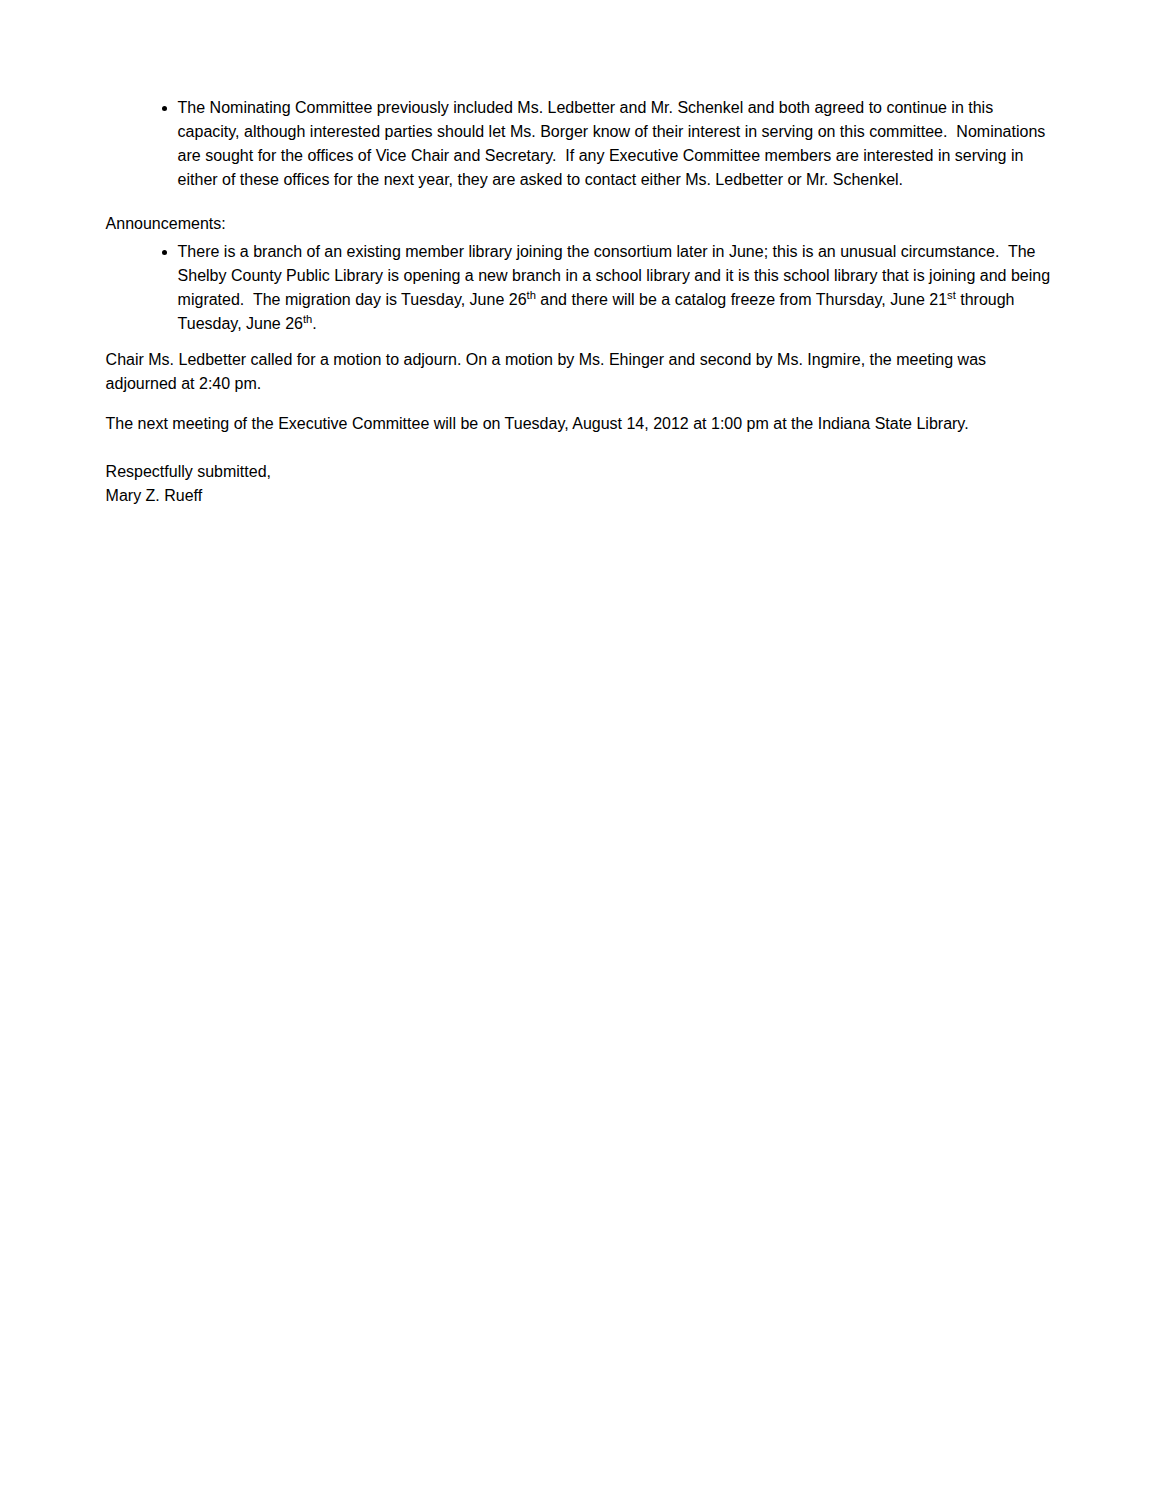The Nominating Committee previously included Ms. Ledbetter and Mr. Schenkel and both agreed to continue in this capacity, although interested parties should let Ms. Borger know of their interest in serving on this committee. Nominations are sought for the offices of Vice Chair and Secretary. If any Executive Committee members are interested in serving in either of these offices for the next year, they are asked to contact either Ms. Ledbetter or Mr. Schenkel.
Announcements:
There is a branch of an existing member library joining the consortium later in June; this is an unusual circumstance. The Shelby County Public Library is opening a new branch in a school library and it is this school library that is joining and being migrated. The migration day is Tuesday, June 26th and there will be a catalog freeze from Thursday, June 21st through Tuesday, June 26th.
Chair Ms. Ledbetter called for a motion to adjourn. On a motion by Ms. Ehinger and second by Ms. Ingmire, the meeting was adjourned at 2:40 pm.
The next meeting of the Executive Committee will be on Tuesday, August 14, 2012 at 1:00 pm at the Indiana State Library.
Respectfully submitted,
Mary Z. Rueff